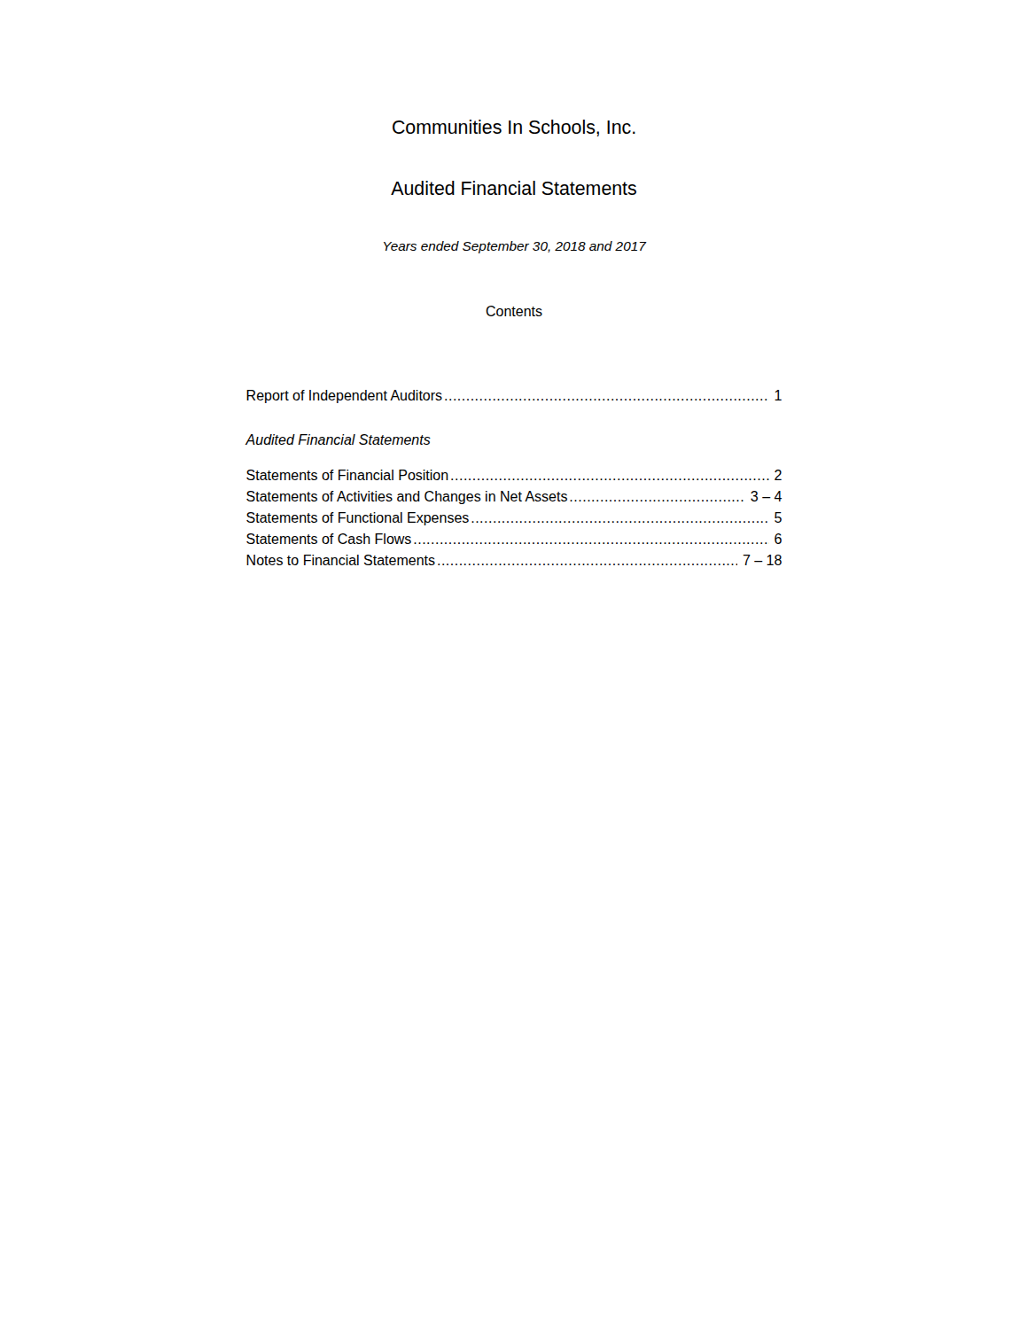Communities In Schools, Inc.
Audited Financial Statements
Years ended September 30, 2018 and 2017
Contents
Report of Independent Auditors ................................................................................................................. 1
Audited Financial Statements
Statements of Financial Position ................................................................................................................ 2
Statements of Activities and Changes in Net Assets ........................................................................... 3 – 4
Statements of Functional Expenses ............................................................................................. 5
Statements of Cash Flows ......................................................................................................... 6
Notes to Financial Statements ......................................................................................................... 7 – 18